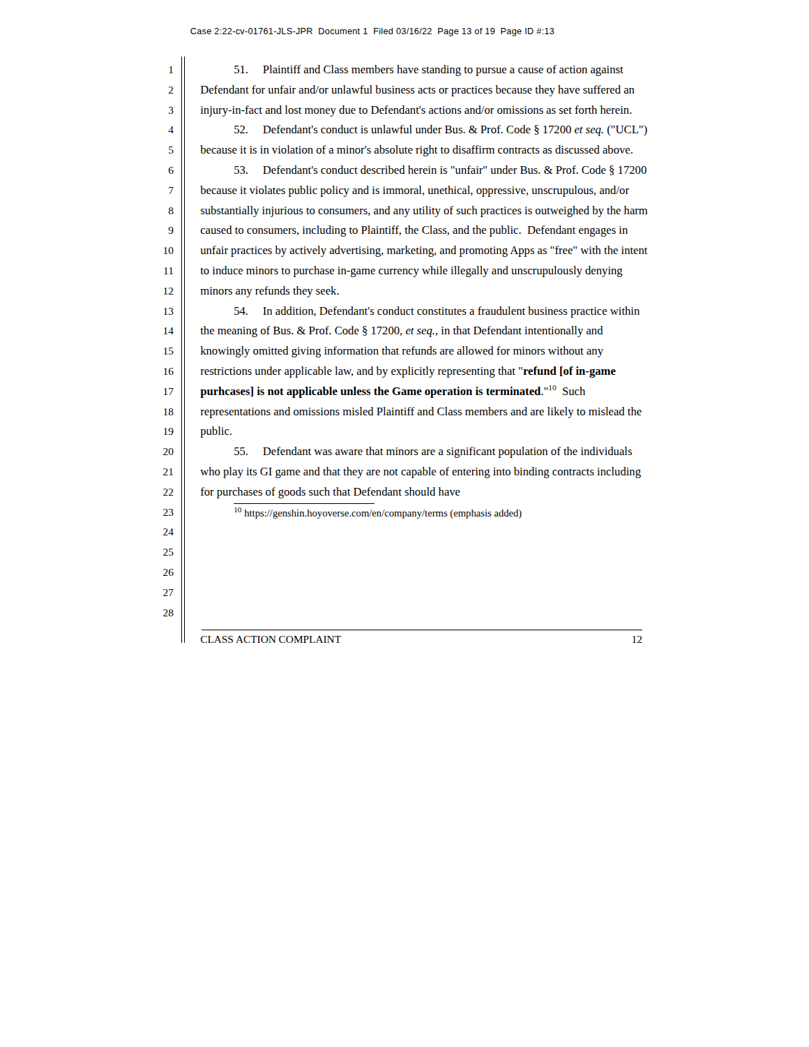Case 2:22-cv-01761-JLS-JPR Document 1 Filed 03/16/22 Page 13 of 19 Page ID #:13
1
2
3
4
5
6
7
8
9
10
11
12
13
14
15
16
17
18
19
20
21
22
23
24
25
26
27
28
51. Plaintiff and Class members have standing to pursue a cause of action against Defendant for unfair and/or unlawful business acts or practices because they have suffered an injury-in-fact and lost money due to Defendant's actions and/or omissions as set forth herein.
52. Defendant's conduct is unlawful under Bus. & Prof. Code § 17200 et seq. ("UCL") because it is in violation of a minor's absolute right to disaffirm contracts as discussed above.
53. Defendant's conduct described herein is "unfair" under Bus. & Prof. Code § 17200 because it violates public policy and is immoral, unethical, oppressive, unscrupulous, and/or substantially injurious to consumers, and any utility of such practices is outweighed by the harm caused to consumers, including to Plaintiff, the Class, and the public. Defendant engages in unfair practices by actively advertising, marketing, and promoting Apps as "free" with the intent to induce minors to purchase in-game currency while illegally and unscrupulously denying minors any refunds they seek.
54. In addition, Defendant's conduct constitutes a fraudulent business practice within the meaning of Bus. & Prof. Code § 17200, et seq., in that Defendant intentionally and knowingly omitted giving information that refunds are allowed for minors without any restrictions under applicable law, and by explicitly representing that "refund [of in-game purhcases] is not applicable unless the Game operation is terminated."10 Such representations and omissions misled Plaintiff and Class members and are likely to mislead the public.
55. Defendant was aware that minors are a significant population of the individuals who play its GI game and that they are not capable of entering into binding contracts including for purchases of goods such that Defendant should have
10 https://genshin.hoyoverse.com/en/company/terms (emphasis added)
CLASS ACTION COMPLAINT 12